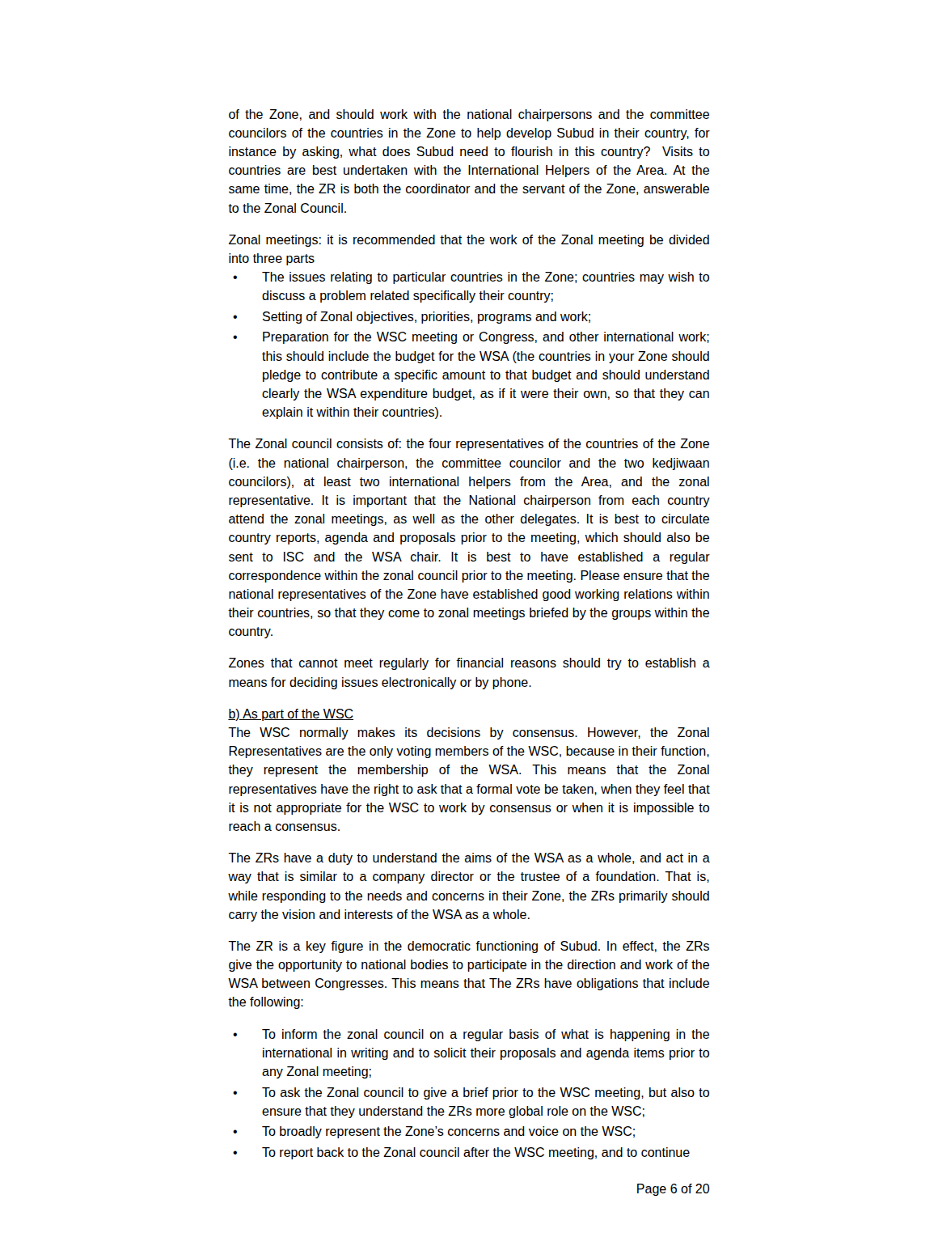of the Zone, and should work with the national chairpersons and the committee councilors of the countries in the Zone to help develop Subud in their country, for instance by asking, what does Subud need to flourish in this country? Visits to countries are best undertaken with the International Helpers of the Area. At the same time, the ZR is both the coordinator and the servant of the Zone, answerable to the Zonal Council.
Zonal meetings: it is recommended that the work of the Zonal meeting be divided into three parts
The issues relating to particular countries in the Zone; countries may wish to discuss a problem related specifically their country;
Setting of Zonal objectives, priorities, programs and work;
Preparation for the WSC meeting or Congress, and other international work; this should include the budget for the WSA (the countries in your Zone should pledge to contribute a specific amount to that budget and should understand clearly the WSA expenditure budget, as if it were their own, so that they can explain it within their countries).
The Zonal council consists of: the four representatives of the countries of the Zone (i.e. the national chairperson, the committee councilor and the two kedjiwaan councilors), at least two international helpers from the Area, and the zonal representative. It is important that the National chairperson from each country attend the zonal meetings, as well as the other delegates. It is best to circulate country reports, agenda and proposals prior to the meeting, which should also be sent to ISC and the WSA chair. It is best to have established a regular correspondence within the zonal council prior to the meeting. Please ensure that the national representatives of the Zone have established good working relations within their countries, so that they come to zonal meetings briefed by the groups within the country.
Zones that cannot meet regularly for financial reasons should try to establish a means for deciding issues electronically or by phone.
b) As part of the WSC
The WSC normally makes its decisions by consensus. However, the Zonal Representatives are the only voting members of the WSC, because in their function, they represent the membership of the WSA. This means that the Zonal representatives have the right to ask that a formal vote be taken, when they feel that it is not appropriate for the WSC to work by consensus or when it is impossible to reach a consensus.
The ZRs have a duty to understand the aims of the WSA as a whole, and act in a way that is similar to a company director or the trustee of a foundation. That is, while responding to the needs and concerns in their Zone, the ZRs primarily should carry the vision and interests of the WSA as a whole.
The ZR is a key figure in the democratic functioning of Subud. In effect, the ZRs give the opportunity to national bodies to participate in the direction and work of the WSA between Congresses. This means that The ZRs have obligations that include the following:
To inform the zonal council on a regular basis of what is happening in the international in writing and to solicit their proposals and agenda items prior to any Zonal meeting;
To ask the Zonal council to give a brief prior to the WSC meeting, but also to ensure that they understand the ZRs more global role on the WSC;
To broadly represent the Zone’s concerns and voice on the WSC;
To report back to the Zonal council after the WSC meeting, and to continue
Page 6 of 20